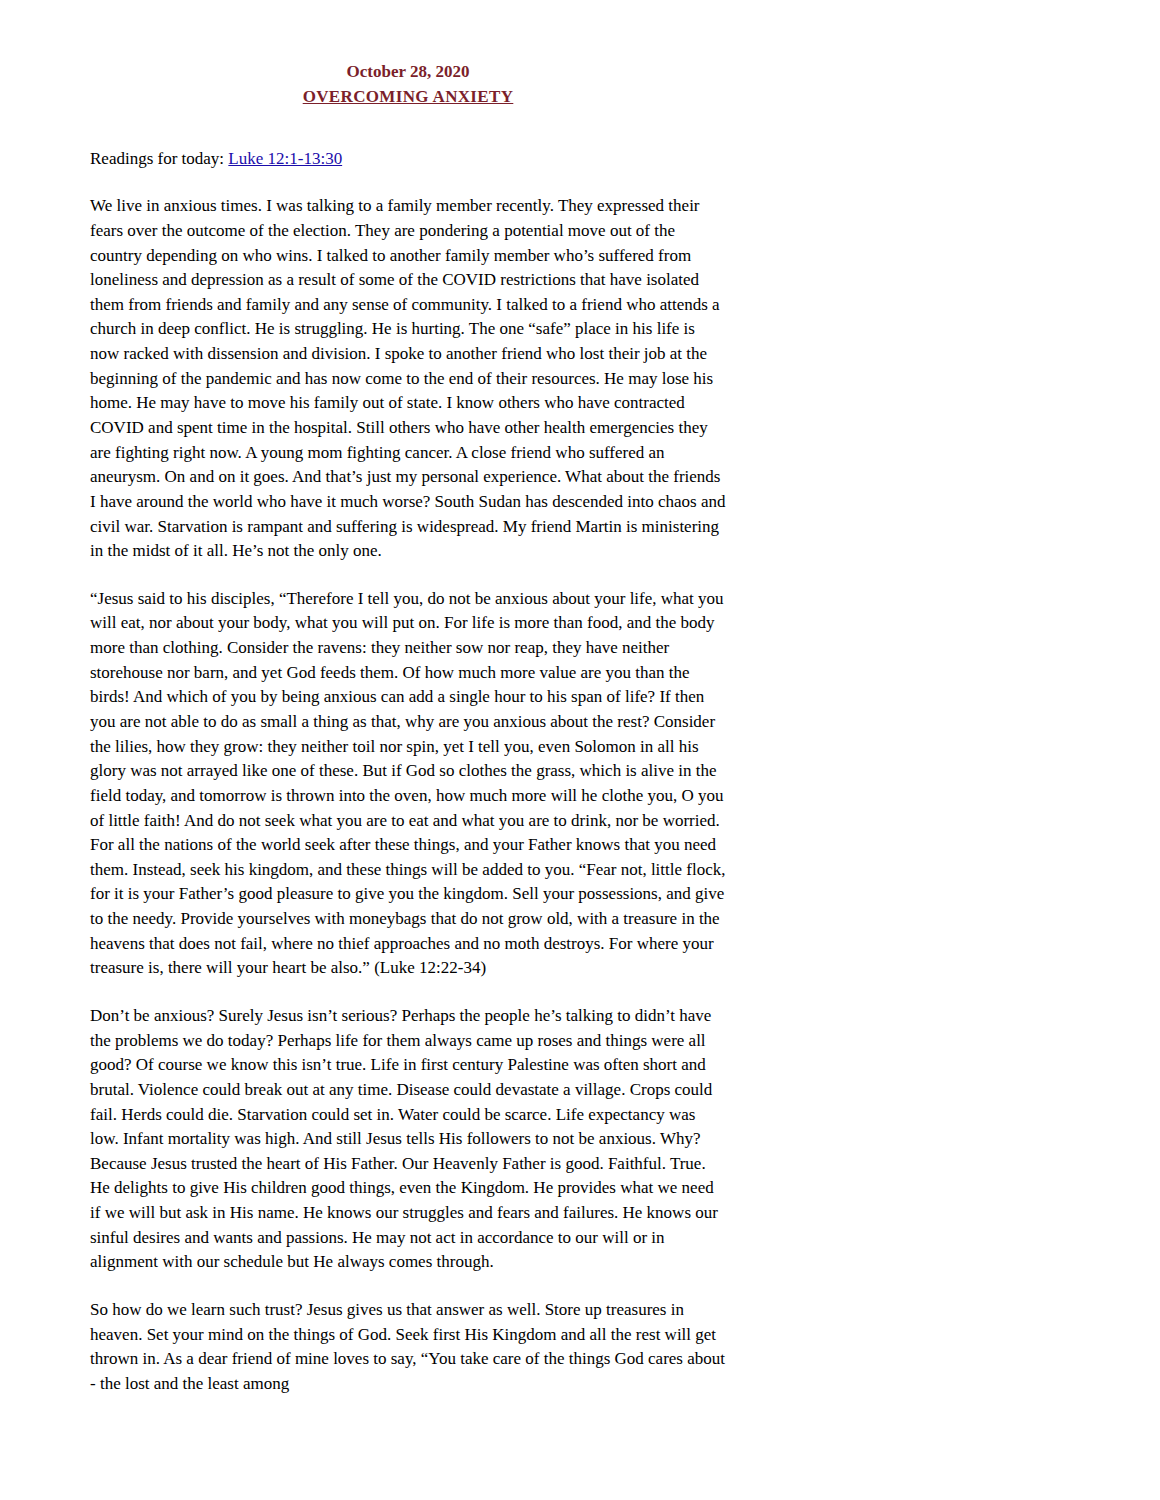October 28, 2020
OVERCOMING ANXIETY
Readings for today: Luke 12:1-13:30
We live in anxious times. I was talking to a family member recently. They expressed their fears over the outcome of the election. They are pondering a potential move out of the country depending on who wins. I talked to another family member who’s suffered from loneliness and depression as a result of some of the COVID restrictions that have isolated them from friends and family and any sense of community. I talked to a friend who attends a church in deep conflict. He is struggling. He is hurting. The one “safe” place in his life is now racked with dissension and division. I spoke to another friend who lost their job at the beginning of the pandemic and has now come to the end of their resources. He may lose his home. He may have to move his family out of state. I know others who have contracted COVID and spent time in the hospital. Still others who have other health emergencies they are fighting right now. A young mom fighting cancer. A close friend who suffered an aneurysm. On and on it goes. And that’s just my personal experience. What about the friends I have around the world who have it much worse? South Sudan has descended into chaos and civil war. Starvation is rampant and suffering is widespread. My friend Martin is ministering in the midst of it all. He’s not the only one.
“Jesus said to his disciples, “Therefore I tell you, do not be anxious about your life, what you will eat, nor about your body, what you will put on. For life is more than food, and the body more than clothing. Consider the ravens: they neither sow nor reap, they have neither storehouse nor barn, and yet God feeds them. Of how much more value are you than the birds! And which of you by being anxious can add a single hour to his span of life? If then you are not able to do as small a thing as that, why are you anxious about the rest? Consider the lilies, how they grow: they neither toil nor spin, yet I tell you, even Solomon in all his glory was not arrayed like one of these. But if God so clothes the grass, which is alive in the field today, and tomorrow is thrown into the oven, how much more will he clothe you, O you of little faith! And do not seek what you are to eat and what you are to drink, nor be worried. For all the nations of the world seek after these things, and your Father knows that you need them. Instead, seek his kingdom, and these things will be added to you. “Fear not, little flock, for it is your Father’s good pleasure to give you the kingdom. Sell your possessions, and give to the needy. Provide yourselves with moneybags that do not grow old, with a treasure in the heavens that does not fail, where no thief approaches and no moth destroys. For where your treasure is, there will your heart be also.” (Luke 12:22-34)
Don’t be anxious? Surely Jesus isn’t serious? Perhaps the people he’s talking to didn’t have the problems we do today? Perhaps life for them always came up roses and things were all good? Of course we know this isn’t true. Life in first century Palestine was often short and brutal. Violence could break out at any time. Disease could devastate a village. Crops could fail. Herds could die. Starvation could set in. Water could be scarce. Life expectancy was low. Infant mortality was high. And still Jesus tells His followers to not be anxious. Why? Because Jesus trusted the heart of His Father. Our Heavenly Father is good. Faithful. True. He delights to give His children good things, even the Kingdom. He provides what we need if we will but ask in His name. He knows our struggles and fears and failures. He knows our sinful desires and wants and passions. He may not act in accordance to our will or in alignment with our schedule but He always comes through.
So how do we learn such trust? Jesus gives us that answer as well. Store up treasures in heaven. Set your mind on the things of God. Seek first His Kingdom and all the rest will get thrown in. As a dear friend of mine loves to say, “You take care of the things God cares about - the lost and the least among